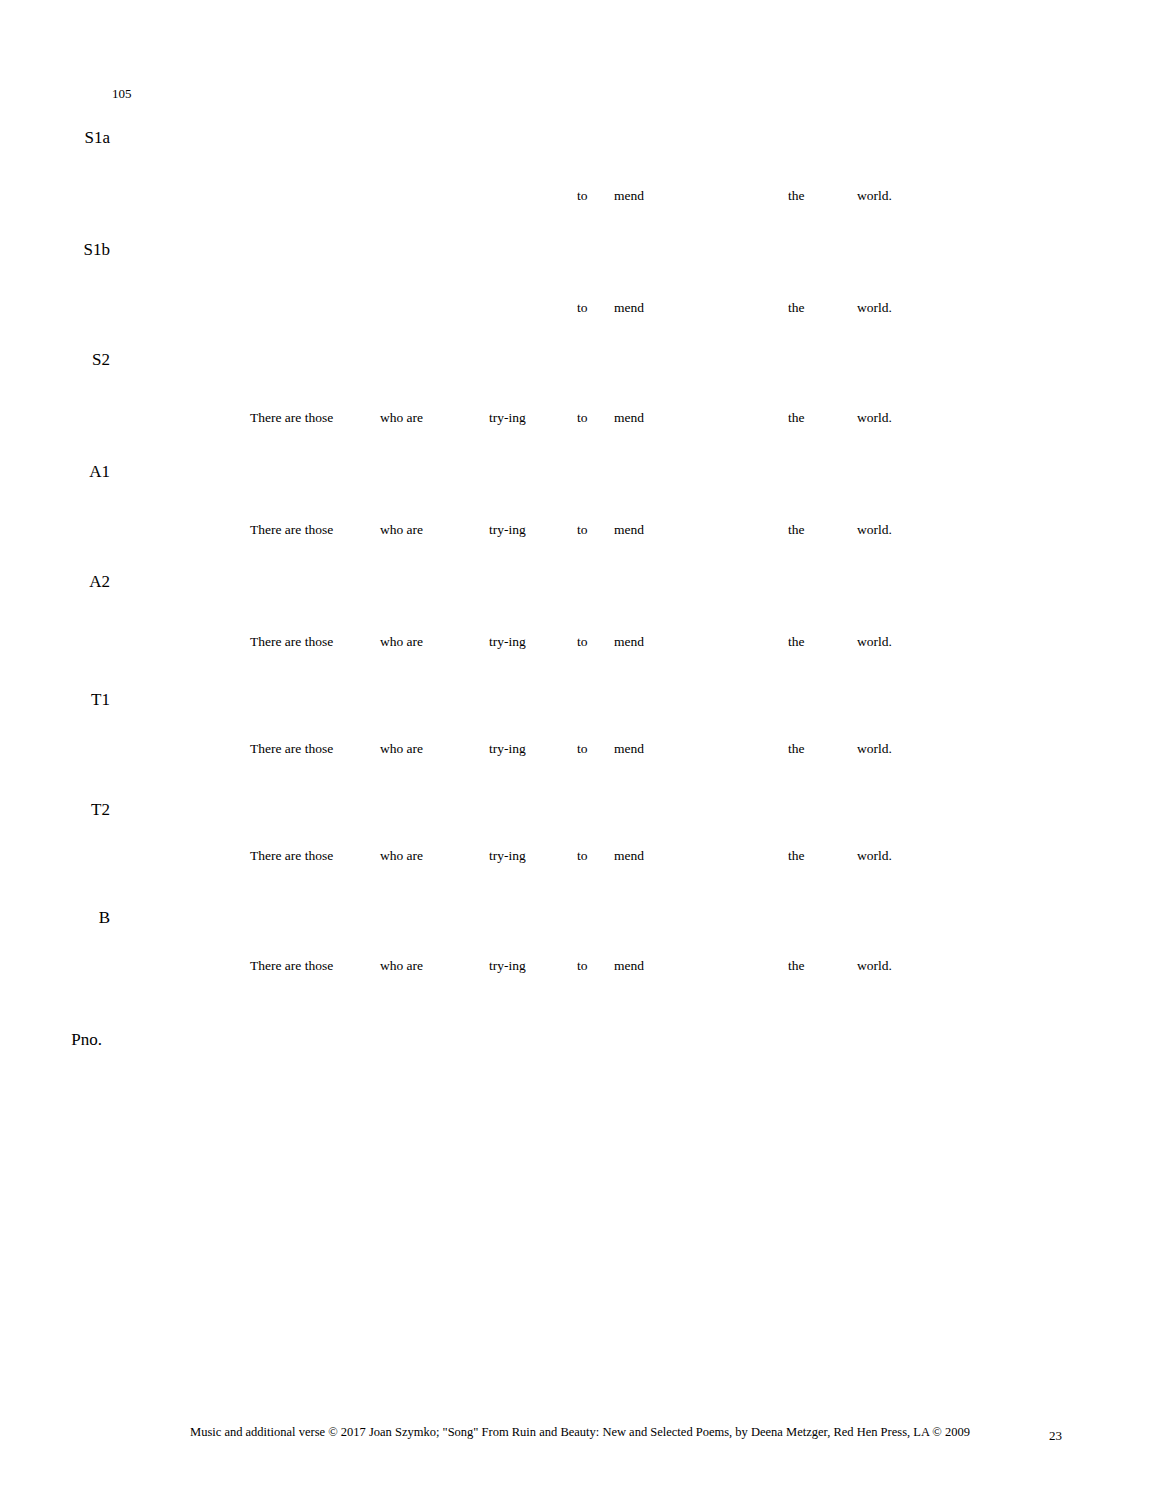105
S1a
S1b
S2
A1
A2
T1
T2
B
Pno.
to
mend
the
world.
to
mend
the
world.
There are those
who are
try‑ing
to
mend
the
world.
There are those
who are
try‑ing
to
mend
the
world.
There are those
who are
try‑ing
to
mend
the
world.
There are those
who are
try‑ing
to
mend
the
world.
There are those
who are
try‑ing
to
mend
the
world.
There are those
who are
try‑ing
to
mend
the
world.
Music and additional verse © 2017 Joan Szymko; "Song" From Ruin and Beauty: New and Selected Poems, by Deena Metzger, Red Hen Press, LA © 2009
23